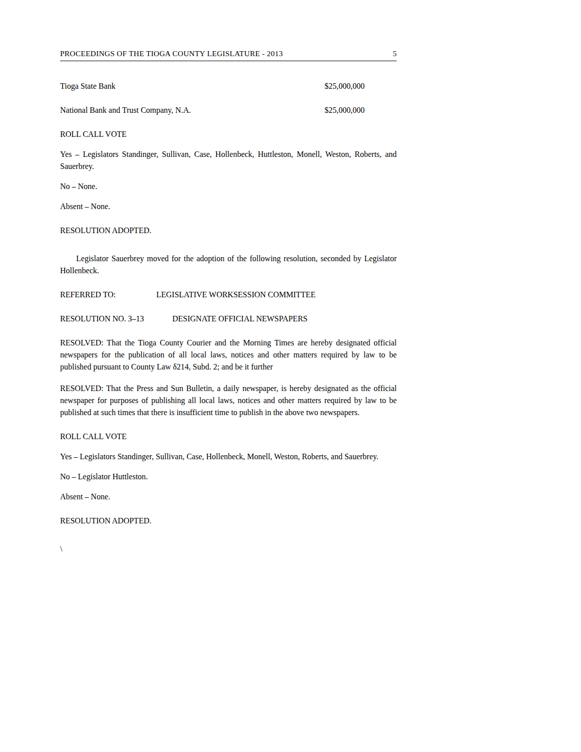Proceedings of the Tioga County Legislature - 2013 5
Tioga State Bank $25,000,000
National Bank and Trust Company, N.A. $25,000,000
ROLL CALL VOTE
Yes – Legislators Standinger, Sullivan, Case, Hollenbeck, Huttleston, Monell, Weston, Roberts, and Sauerbrey.
No – None.
Absent – None.
RESOLUTION ADOPTED.
Legislator Sauerbrey moved for the adoption of the following resolution, seconded by Legislator Hollenbeck.
REFERRED TO: LEGISLATIVE WORKSESSION COMMITTEE
RESOLUTION NO. 3–13 DESIGNATE OFFICIAL NEWSPAPERS
RESOLVED: That the Tioga County Courier and the Morning Times are hereby designated official newspapers for the publication of all local laws, notices and other matters required by law to be published pursuant to County Law δ214, Subd. 2; and be it further
RESOLVED: That the Press and Sun Bulletin, a daily newspaper, is hereby designated as the official newspaper for purposes of publishing all local laws, notices and other matters required by law to be published at such times that there is insufficient time to publish in the above two newspapers.
ROLL CALL VOTE
Yes – Legislators Standinger, Sullivan, Case, Hollenbeck, Monell, Weston, Roberts, and Sauerbrey.
No – Legislator Huttleston.
Absent – None.
RESOLUTION ADOPTED.
\